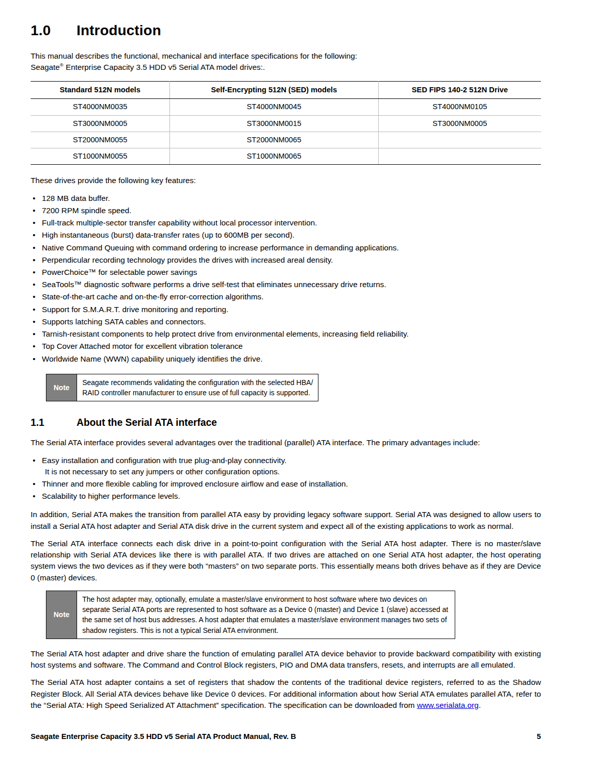1.0 Introduction
This manual describes the functional, mechanical and interface specifications for the following:
Seagate® Enterprise Capacity 3.5 HDD v5 Serial ATA model drives:.
| Standard 512N models | Self-Encrypting 512N (SED) models | SED FIPS 140-2 512N Drive |
| --- | --- | --- |
| ST4000NM0035 | ST4000NM0045 | ST4000NM0105 |
| ST3000NM0005 | ST3000NM0015 | ST3000NM0005 |
| ST2000NM0055 | ST2000NM0065 | |
| ST1000NM0055 | ST1000NM0065 | |
These drives provide the following key features:
128 MB data buffer.
7200 RPM spindle speed.
Full-track multiple-sector transfer capability without local processor intervention.
High instantaneous (burst) data-transfer rates (up to 600MB per second).
Native Command Queuing with command ordering to increase performance in demanding applications.
Perpendicular recording technology provides the drives with increased areal density.
PowerChoice™ for selectable power savings
SeaTools™ diagnostic software performs a drive self-test that eliminates unnecessary drive returns.
State-of-the-art cache and on-the-fly error-correction algorithms.
Support for S.M.A.R.T. drive monitoring and reporting.
Supports latching SATA cables and connectors.
Tarnish-resistant components to help protect drive from environmental elements, increasing field reliability.
Top Cover Attached motor for excellent vibration tolerance
Worldwide Name (WWN) capability uniquely identifies the drive.
| Note | Seagate recommends validating the configuration with the selected HBA/ RAID controller manufacturer to ensure use of full capacity is supported. |
1.1 About the Serial ATA interface
The Serial ATA interface provides several advantages over the traditional (parallel) ATA interface. The primary advantages include:
Easy installation and configuration with true plug-and-play connectivity.It is not necessary to set any jumpers or other configuration options.
Thinner and more flexible cabling for improved enclosure airflow and ease of installation.
Scalability to higher performance levels.
In addition, Serial ATA makes the transition from parallel ATA easy by providing legacy software support. Serial ATA was designed to allow users to install a Serial ATA host adapter and Serial ATA disk drive in the current system and expect all of the existing applications to work as normal.
The Serial ATA interface connects each disk drive in a point-to-point configuration with the Serial ATA host adapter. There is no master/slave relationship with Serial ATA devices like there is with parallel ATA. If two drives are attached on one Serial ATA host adapter, the host operating system views the two devices as if they were both “masters” on two separate ports. This essentially means both drives behave as if they are Device 0 (master) devices.
| Note | The host adapter may, optionally, emulate a master/slave environment to host software where two devices on separate Serial ATA ports are represented to host software as a Device 0 (master) and Device 1 (slave) accessed at the same set of host bus addresses. A host adapter that emulates a master/slave environment manages two sets of shadow registers. This is not a typical Serial ATA environment. |
The Serial ATA host adapter and drive share the function of emulating parallel ATA device behavior to provide backward compatibility with existing host systems and software. The Command and Control Block registers, PIO and DMA data transfers, resets, and interrupts are all emulated.
The Serial ATA host adapter contains a set of registers that shadow the contents of the traditional device registers, referred to as the Shadow Register Block. All Serial ATA devices behave like Device 0 devices. For additional information about how Serial ATA emulates parallel ATA, refer to the “Serial ATA: High Speed Serialized AT Attachment” specification. The specification can be downloaded from www.serialata.org.
Seagate Enterprise Capacity 3.5 HDD v5 Serial ATA Product Manual, Rev. B 5